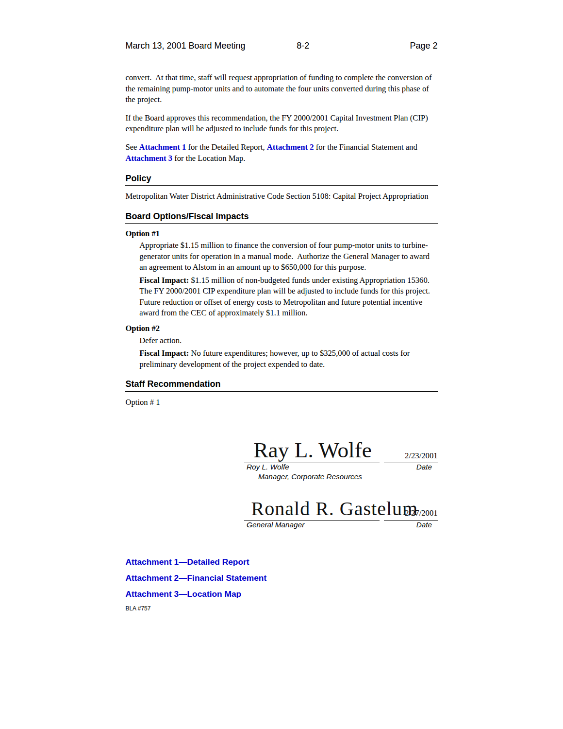March 13, 2001 Board Meeting
8-2
Page 2
convert. At that time, staff will request appropriation of funding to complete the conversion of the remaining pump-motor units and to automate the four units converted during this phase of the project.
If the Board approves this recommendation, the FY 2000/2001 Capital Investment Plan (CIP) expenditure plan will be adjusted to include funds for this project.
See Attachment 1 for the Detailed Report, Attachment 2 for the Financial Statement and Attachment 3 for the Location Map.
Policy
Metropolitan Water District Administrative Code Section 5108: Capital Project Appropriation
Board Options/Fiscal Impacts
Option #1
Appropriate $1.15 million to finance the conversion of four pump-motor units to turbine-generator units for operation in a manual mode. Authorize the General Manager to award an agreement to Alstom in an amount up to $650,000 for this purpose.
Fiscal Impact: $1.15 million of non-budgeted funds under existing Appropriation 15360. The FY 2000/2001 CIP expenditure plan will be adjusted to include funds for this project. Future reduction or offset of energy costs to Metropolitan and future potential incentive award from the CEC of approximately $1.1 million.
Option #2
Defer action.
Fiscal Impact: No future expenditures; however, up to $325,000 of actual costs for preliminary development of the project expended to date.
Staff Recommendation
Option # 1
Ray L. Wolfe
Roy L. Wolfe
Manager, Corporate Resources
2/23/2001
Date
Ronald R. Gastelum
General Manager
2/27/2001
Date
Attachment 1—Detailed Report
Attachment 2—Financial Statement
Attachment 3—Location Map
BLA #757